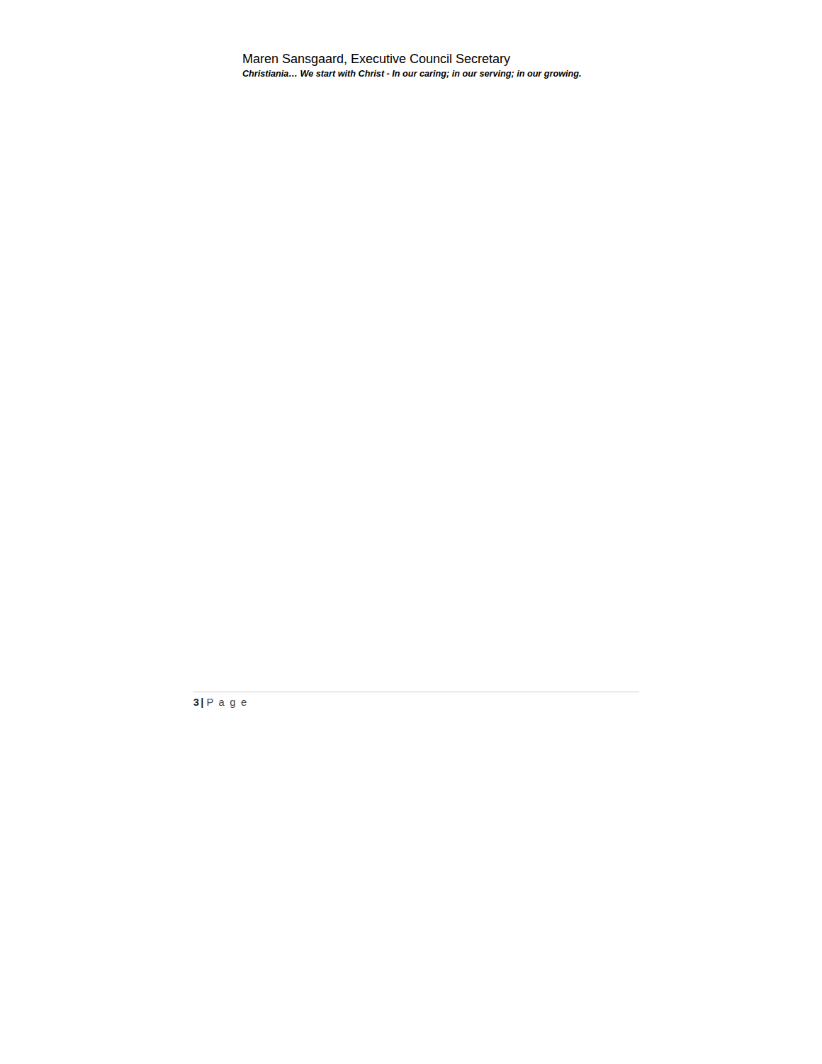Maren Sansgaard, Executive Council Secretary
Christiania… We start with Christ - In our caring; in our serving; in our growing.
3|P a g e